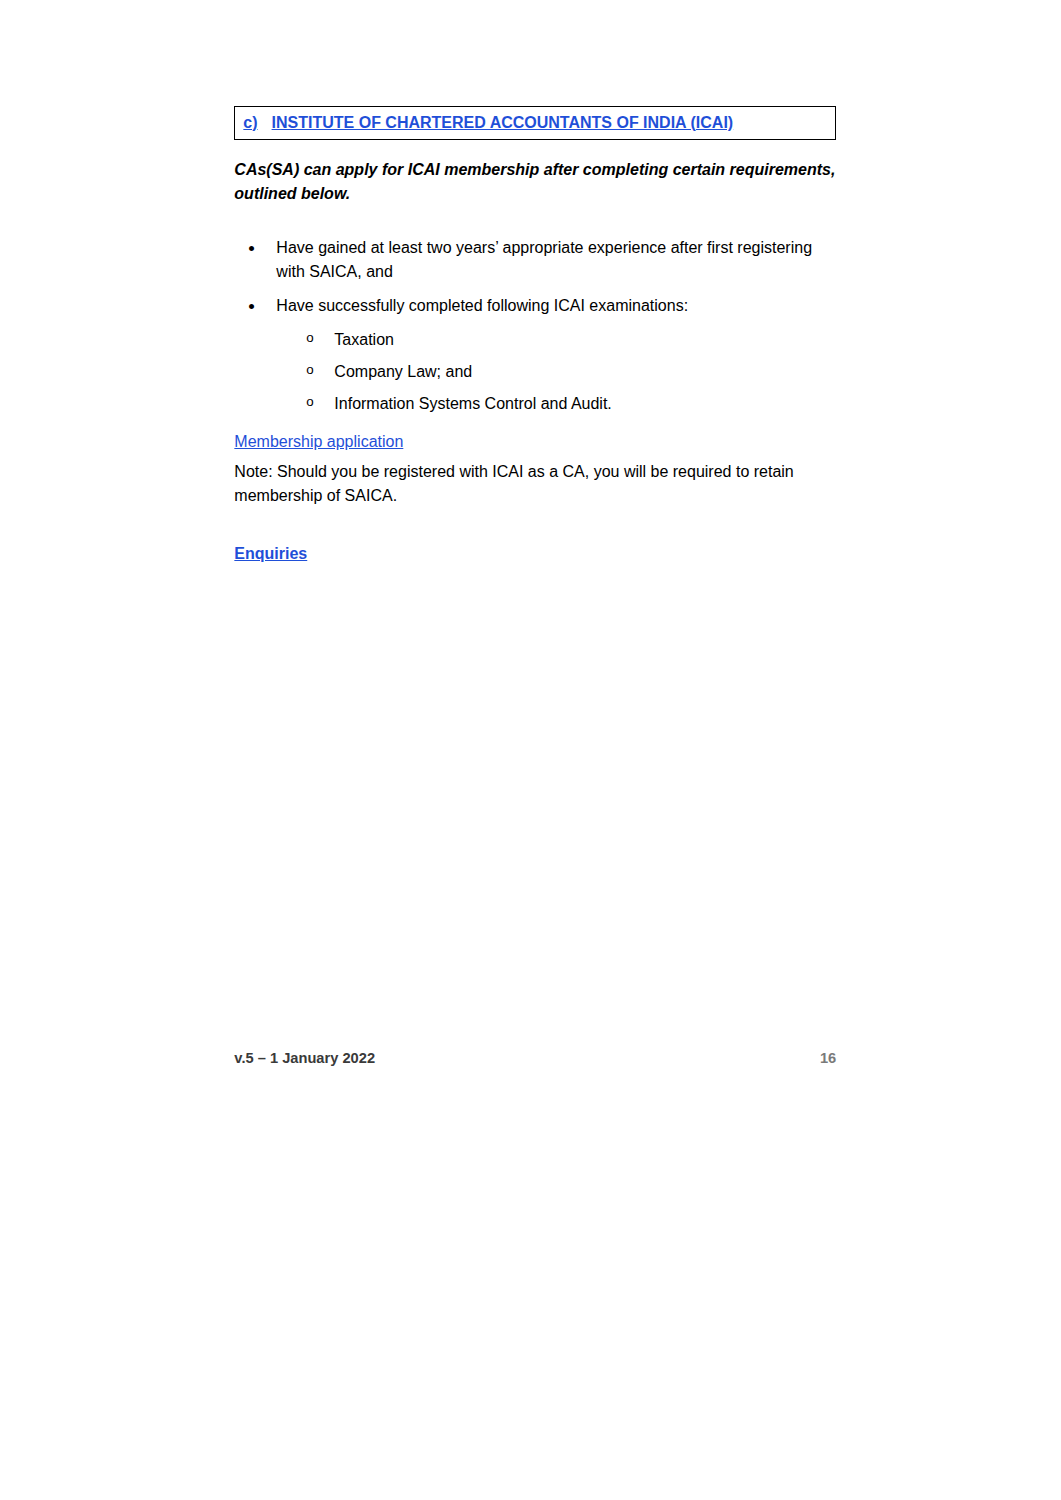c) INSTITUTE OF CHARTERED ACCOUNTANTS OF INDIA (ICAI)
CAs(SA) can apply for ICAI membership after completing certain requirements, outlined below.
Have gained at least two years’ appropriate experience after first registering with SAICA, and
Have successfully completed following ICAI examinations:
Taxation
Company Law; and
Information Systems Control and Audit.
Membership application
Note: Should you be registered with ICAI as a CA, you will be required to retain membership of SAICA.
Enquiries
v.5 – 1 January 2022 16